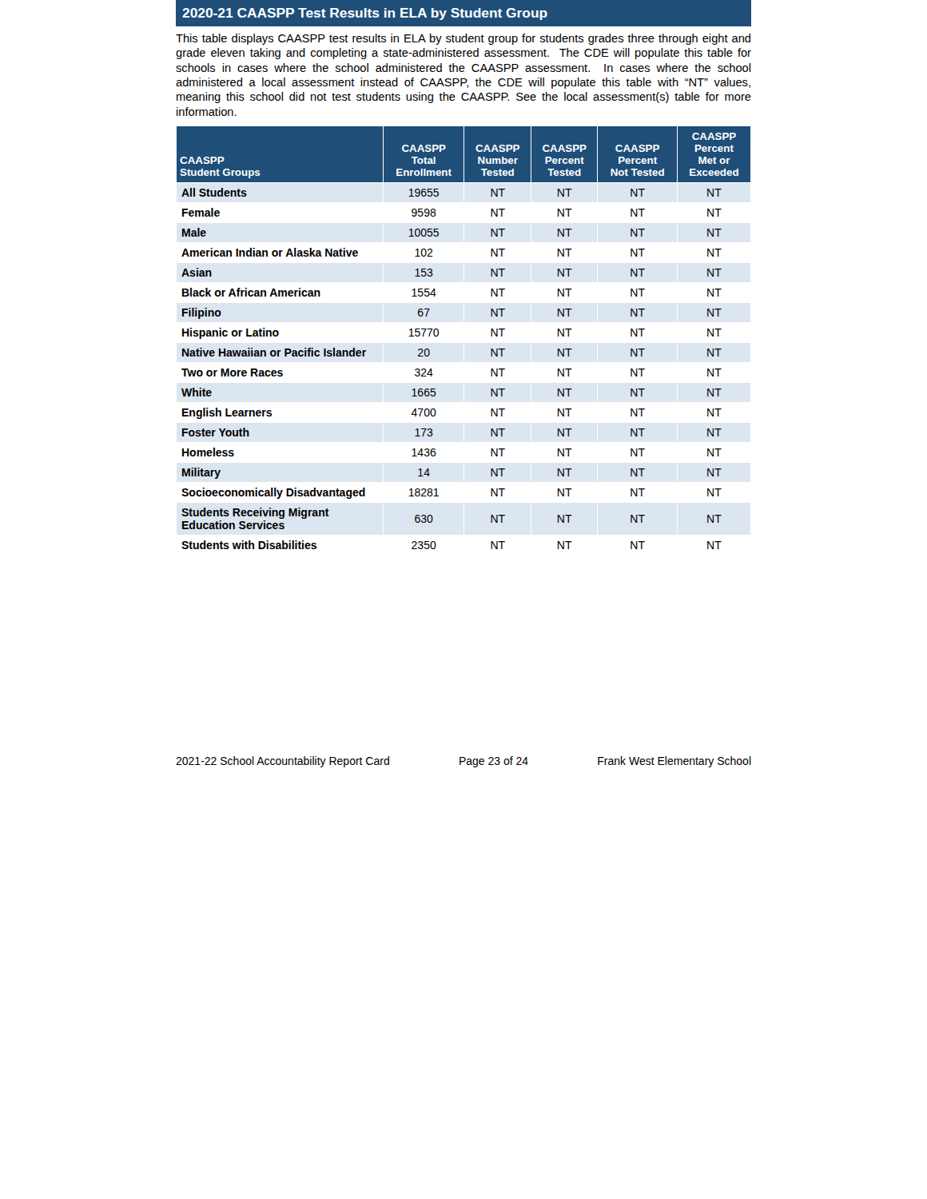2020-21 CAASPP Test Results in ELA by Student Group
This table displays CAASPP test results in ELA by student group for students grades three through eight and grade eleven taking and completing a state-administered assessment. The CDE will populate this table for schools in cases where the school administered the CAASPP assessment. In cases where the school administered a local assessment instead of CAASPP, the CDE will populate this table with “NT” values, meaning this school did not test students using the CAASPP. See the local assessment(s) table for more information.
| CAASPP Student Groups | CAASPP Total Enrollment | CAASPP Number Tested | CAASPP Percent Tested | CAASPP Percent Not Tested | CAASPP Percent Met or Exceeded |
| --- | --- | --- | --- | --- | --- |
| All Students | 19655 | NT | NT | NT | NT |
| Female | 9598 | NT | NT | NT | NT |
| Male | 10055 | NT | NT | NT | NT |
| American Indian or Alaska Native | 102 | NT | NT | NT | NT |
| Asian | 153 | NT | NT | NT | NT |
| Black or African American | 1554 | NT | NT | NT | NT |
| Filipino | 67 | NT | NT | NT | NT |
| Hispanic or Latino | 15770 | NT | NT | NT | NT |
| Native Hawaiian or Pacific Islander | 20 | NT | NT | NT | NT |
| Two or More Races | 324 | NT | NT | NT | NT |
| White | 1665 | NT | NT | NT | NT |
| English Learners | 4700 | NT | NT | NT | NT |
| Foster Youth | 173 | NT | NT | NT | NT |
| Homeless | 1436 | NT | NT | NT | NT |
| Military | 14 | NT | NT | NT | NT |
| Socioeconomically Disadvantaged | 18281 | NT | NT | NT | NT |
| Students Receiving Migrant Education Services | 630 | NT | NT | NT | NT |
| Students with Disabilities | 2350 | NT | NT | NT | NT |
2021-22 School Accountability Report Card Page 23 of 24 Frank West Elementary School